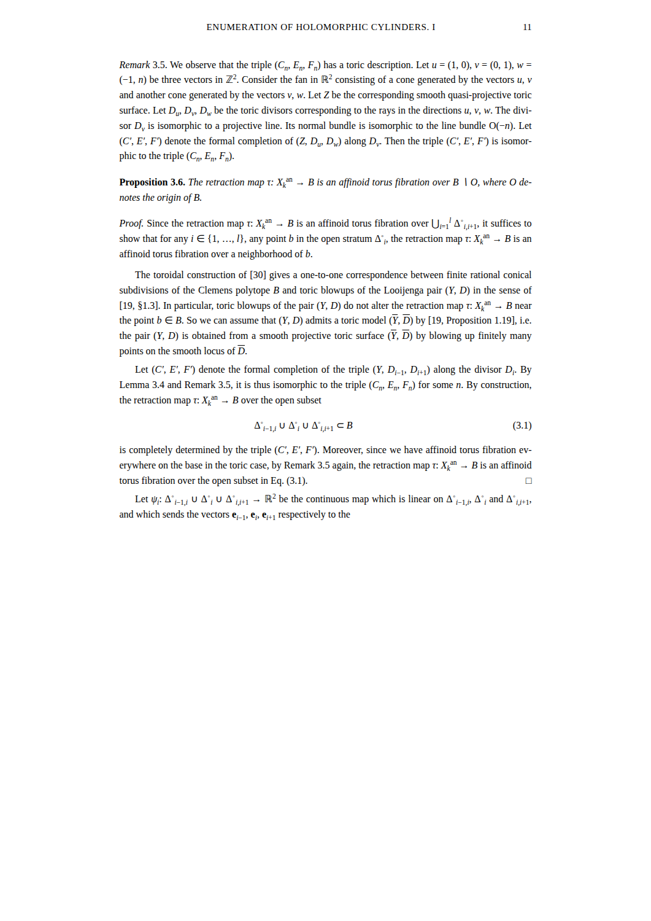ENUMERATION OF HOLOMORPHIC CYLINDERS. I 11
Remark 3.5. We observe that the triple (Cn, En, Fn) has a toric description. Let u = (1, 0), v = (0, 1), w = (−1, n) be three vectors in ℤ2. Consider the fan in ℝ2 consisting of a cone generated by the vectors u, v and another cone generated by the vectors v, w. Let Z be the corresponding smooth quasi-projective toric surface. Let Du, Dv, Dw be the toric divisors corresponding to the rays in the directions u, v, w. The divisor Dv is isomorphic to a projective line. Its normal bundle is isomorphic to the line bundle O(−n). Let (C′, E′, F′) denote the formal completion of (Z, Du, Dw) along Dv. Then the triple (C′, E′, F′) is isomorphic to the triple (Cn, En, Fn).
Proposition 3.6. The retraction map τ: Xkan → B is an affinoid torus fibration over B ∖ O, where O denotes the origin of B.
Proof. Since the retraction map τ: Xkan → B is an affinoid torus fibration over ⋃i=1l Δ◦i,i+1, it suffices to show that for any i ∈ {1, …, l}, any point b in the open stratum Δ◦i, the retraction map τ: Xkan → B is an affinoid torus fibration over a neighborhood of b.
The toroidal construction of [30] gives a one-to-one correspondence between finite rational conical subdivisions of the Clemens polytope B and toric blowups of the Looijenga pair (Y, D) in the sense of [19, §1.3]. In particular, toric blowups of the pair (Y, D) do not alter the retraction map τ: Xkan → B near the point b ∈ B. So we can assume that (Y, D) admits a toric model (Y, D) by [19, Proposition 1.19], i.e. the pair (Y, D) is obtained from a smooth projective toric surface (Y, D) by blowing up finitely many points on the smooth locus of D.
Let (C′, E′, F′) denote the formal completion of the triple (Y, Di−1, Di+1) along the divisor Di. By Lemma 3.4 and Remark 3.5, it is thus isomorphic to the triple (Cn, En, Fn) for some n. By construction, the retraction map τ: Xkan → B over the open subset
Δ◦i−1,i ∪ Δ◦i ∪ Δ◦i,i+1 ⊂ B (3.1)
is completely determined by the triple (C′, E′, F′). Moreover, since we have affinoid torus fibration everywhere on the base in the toric case, by Remark 3.5 again, the retraction map τ: Xkan → B is an affinoid torus fibration over the open subset in Eq. (3.1). □
Let ψi: Δ◦i−1,i ∪ Δ◦i ∪ Δ◦i,i+1 → ℝ2 be the continuous map which is linear on Δ◦i−1,i, Δ◦i and Δ◦i,i+1, and which sends the vectors ei−1, ei, ei+1 respectively to the